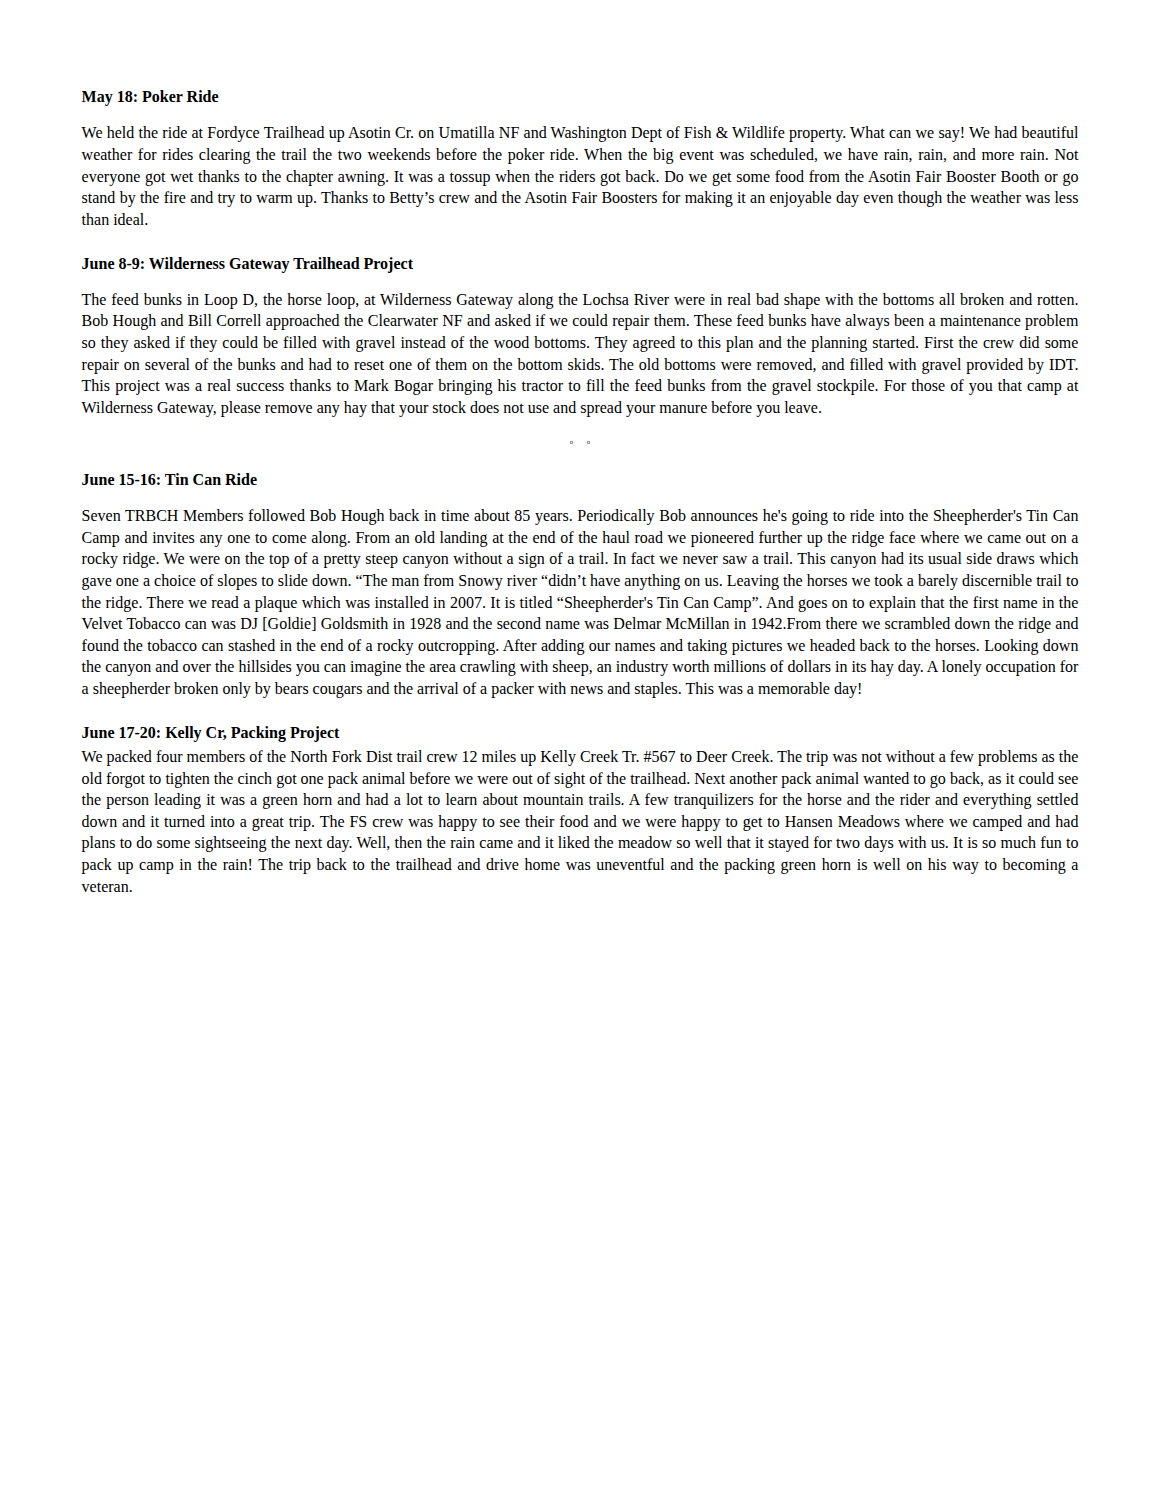May 18: Poker Ride
We held the ride at Fordyce Trailhead up Asotin Cr. on Umatilla NF and Washington Dept of Fish & Wildlife property. What can we say! We had beautiful weather for rides clearing the trail the two weekends before the poker ride. When the big event was scheduled, we have rain, rain, and more rain. Not everyone got wet thanks to the chapter awning. It was a tossup when the riders got back. Do we get some food from the Asotin Fair Booster Booth or go stand by the fire and try to warm up. Thanks to Betty’s crew and the Asotin Fair Boosters for making it an enjoyable day even though the weather was less than ideal.
June 8-9: Wilderness Gateway Trailhead Project
The feed bunks in Loop D, the horse loop, at Wilderness Gateway along the Lochsa River were in real bad shape with the bottoms all broken and rotten. Bob Hough and Bill Correll approached the Clearwater NF and asked if we could repair them. These feed bunks have always been a maintenance problem so they asked if they could be filled with gravel instead of the wood bottoms. They agreed to this plan and the planning started. First the crew did some repair on several of the bunks and had to reset one of them on the bottom skids. The old bottoms were removed, and filled with gravel provided by IDT. This project was a real success thanks to Mark Bogar bringing his tractor to fill the feed bunks from the gravel stockpile. For those of you that camp at Wilderness Gateway, please remove any hay that your stock does not use and spread your manure before you leave.
June 15-16: Tin Can Ride
Seven TRBCH Members followed Bob Hough back in time about 85 years. Periodically Bob announces he's going to ride into the Sheepherder's Tin Can Camp and invites any one to come along. From an old landing at the end of the haul road we pioneered further up the ridge face where we came out on a rocky ridge. We were on the top of a pretty steep canyon without a sign of a trail. In fact we never saw a trail. This canyon had its usual side draws which gave one a choice of slopes to slide down. “The man from Snowy river “didn’t have anything on us. Leaving the horses we took a barely discernible trail to the ridge. There we read a plaque which was installed in 2007. It is titled “Sheepherder's Tin Can Camp”. And goes on to explain that the first name in the Velvet Tobacco can was DJ [Goldie] Goldsmith in 1928 and the second name was Delmar McMillan in 1942.From there we scrambled down the ridge and found the tobacco can stashed in the end of a rocky outcropping. After adding our names and taking pictures we headed back to the horses. Looking down the canyon and over the hillsides you can imagine the area crawling with sheep, an industry worth millions of dollars in its hay day. A lonely occupation for a sheepherder broken only by bears cougars and the arrival of a packer with news and staples. This was a memorable day!
June 17-20: Kelly Cr, Packing Project
We packed four members of the North Fork Dist trail crew 12 miles up Kelly Creek Tr. #567 to Deer Creek. The trip was not without a few problems as the old forgot to tighten the cinch got one pack animal before we were out of sight of the trailhead. Next another pack animal wanted to go back, as it could see the person leading it was a green horn and had a lot to learn about mountain trails. A few tranquilizers for the horse and the rider and everything settled down and it turned into a great trip. The FS crew was happy to see their food and we were happy to get to Hansen Meadows where we camped and had plans to do some sightseeing the next day. Well, then the rain came and it liked the meadow so well that it stayed for two days with us. It is so much fun to pack up camp in the rain! The trip back to the trailhead and drive home was uneventful and the packing green horn is well on his way to becoming a veteran.